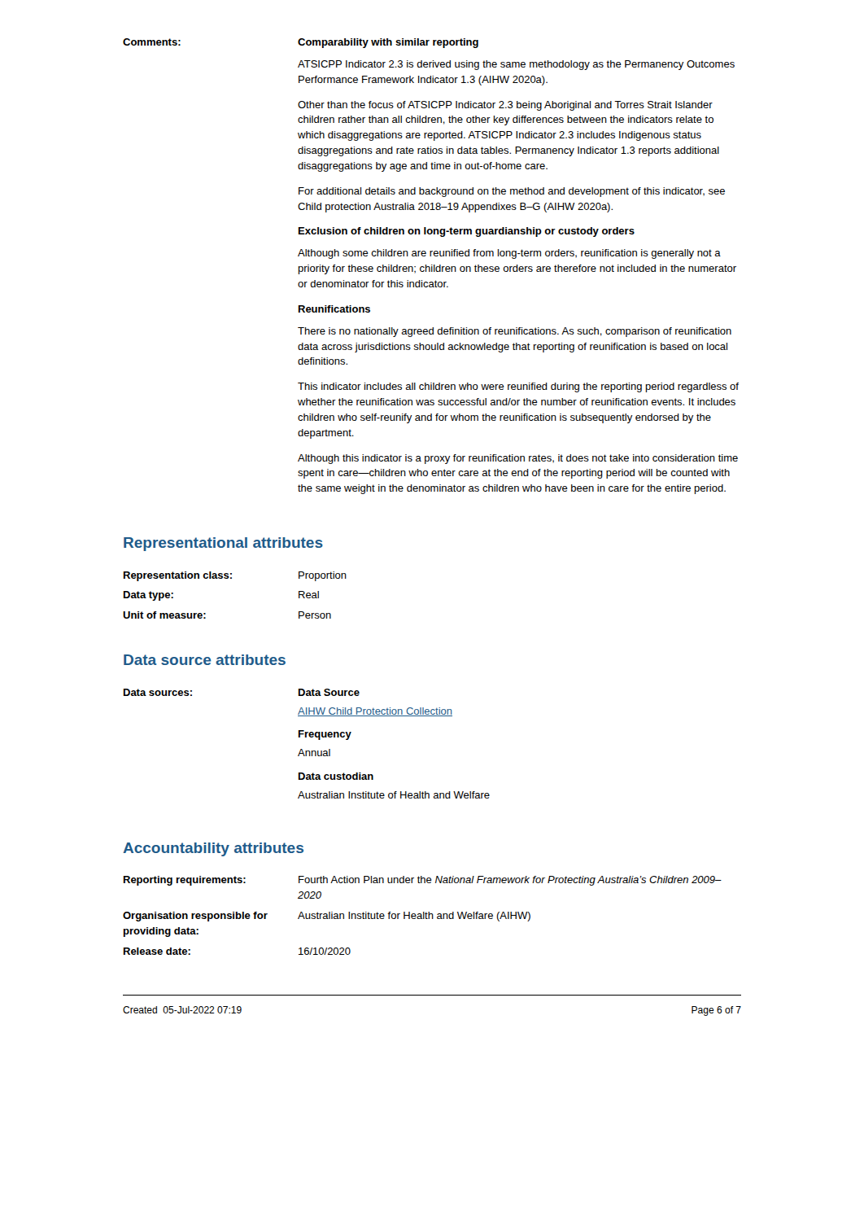| Comments: | Comparability with similar reporting ATSICPP Indicator 2.3 is derived using the same methodology as the Permanency Outcomes Performance Framework Indicator 1.3 (AIHW 2020a). Other than the focus of ATSICPP Indicator 2.3 being Aboriginal and Torres Strait Islander children rather than all children, the other key differences between the indicators relate to which disaggregations are reported. ATSICPP Indicator 2.3 includes Indigenous status disaggregations and rate ratios in data tables. Permanency Indicator 1.3 reports additional disaggregations by age and time in out-of-home care. For additional details and background on the method and development of this indicator, see Child protection Australia 2018–19 Appendixes B–G (AIHW 2020a). Exclusion of children on long-term guardianship or custody orders Although some children are reunified from long-term orders, reunification is generally not a priority for these children; children on these orders are therefore not included in the numerator or denominator for this indicator. Reunifications There is no nationally agreed definition of reunifications. As such, comparison of reunification data across jurisdictions should acknowledge that reporting of reunification is based on local definitions. This indicator includes all children who were reunified during the reporting period regardless of whether the reunification was successful and/or the number of reunification events. It includes children who self-reunify and for whom the reunification is subsequently endorsed by the department. Although this indicator is a proxy for reunification rates, it does not take into consideration time spent in care—children who enter care at the end of the reporting period will be counted with the same weight in the denominator as children who have been in care for the entire period. |
Representational attributes
| Representation class: | Proportion |
| Data type: | Real |
| Unit of measure: | Person |
Data source attributes
| Data sources: | Data Source AIHW Child Protection Collection Frequency Annual Data custodian Australian Institute of Health and Welfare |
Accountability attributes
| Reporting requirements: | Fourth Action Plan under the National Framework for Protecting Australia’s Children 2009–2020 |
| Organisation responsible for providing data: | Australian Institute for Health and Welfare (AIHW) |
| Release date: | 16/10/2020 |
Created 05-Jul-2022 07:19 Page 6 of 7